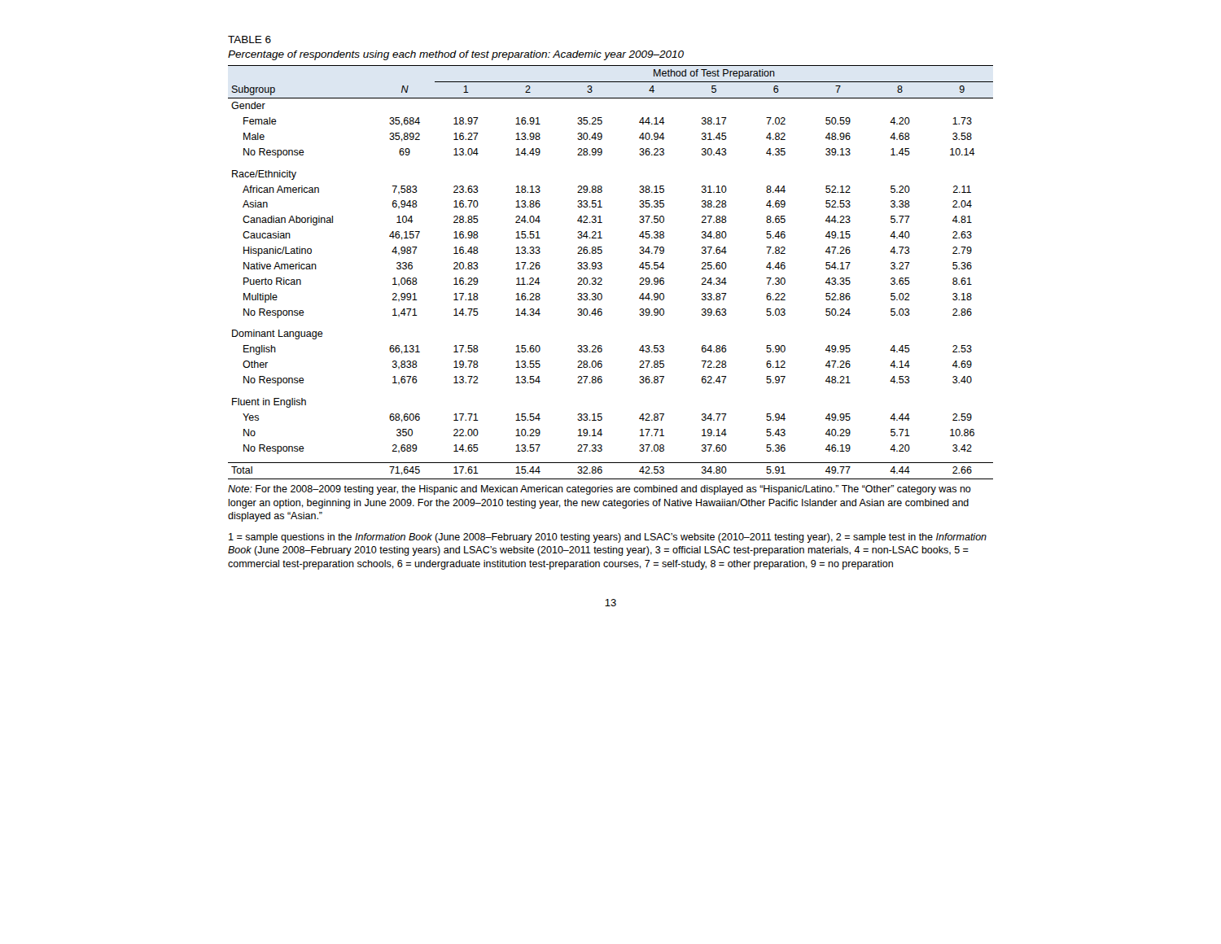TABLE 6
Percentage of respondents using each method of test preparation: Academic year 2009–2010
| | | Method of Test Preparation |
| --- | --- | --- |
| Subgroup | N | 1 | 2 | 3 | 4 | 5 | 6 | 7 | 8 | 9 |
| Gender | | | | | | | | | | |
| Female | 35,684 | 18.97 | 16.91 | 35.25 | 44.14 | 38.17 | 7.02 | 50.59 | 4.20 | 1.73 |
| Male | 35,892 | 16.27 | 13.98 | 30.49 | 40.94 | 31.45 | 4.82 | 48.96 | 4.68 | 3.58 |
| No Response | 69 | 13.04 | 14.49 | 28.99 | 36.23 | 30.43 | 4.35 | 39.13 | 1.45 | 10.14 |
| Race/Ethnicity | | | | | | | | | | |
| African American | 7,583 | 23.63 | 18.13 | 29.88 | 38.15 | 31.10 | 8.44 | 52.12 | 5.20 | 2.11 |
| Asian | 6,948 | 16.70 | 13.86 | 33.51 | 35.35 | 38.28 | 4.69 | 52.53 | 3.38 | 2.04 |
| Canadian Aboriginal | 104 | 28.85 | 24.04 | 42.31 | 37.50 | 27.88 | 8.65 | 44.23 | 5.77 | 4.81 |
| Caucasian | 46,157 | 16.98 | 15.51 | 34.21 | 45.38 | 34.80 | 5.46 | 49.15 | 4.40 | 2.63 |
| Hispanic/Latino | 4,987 | 16.48 | 13.33 | 26.85 | 34.79 | 37.64 | 7.82 | 47.26 | 4.73 | 2.79 |
| Native American | 336 | 20.83 | 17.26 | 33.93 | 45.54 | 25.60 | 4.46 | 54.17 | 3.27 | 5.36 |
| Puerto Rican | 1,068 | 16.29 | 11.24 | 20.32 | 29.96 | 24.34 | 7.30 | 43.35 | 3.65 | 8.61 |
| Multiple | 2,991 | 17.18 | 16.28 | 33.30 | 44.90 | 33.87 | 6.22 | 52.86 | 5.02 | 3.18 |
| No Response | 1,471 | 14.75 | 14.34 | 30.46 | 39.90 | 39.63 | 5.03 | 50.24 | 5.03 | 2.86 |
| Dominant Language | | | | | | | | | | |
| English | 66,131 | 17.58 | 15.60 | 33.26 | 43.53 | 64.86 | 5.90 | 49.95 | 4.45 | 2.53 |
| Other | 3,838 | 19.78 | 13.55 | 28.06 | 27.85 | 72.28 | 6.12 | 47.26 | 4.14 | 4.69 |
| No Response | 1,676 | 13.72 | 13.54 | 27.86 | 36.87 | 62.47 | 5.97 | 48.21 | 4.53 | 3.40 |
| Fluent in English | | | | | | | | | | |
| Yes | 68,606 | 17.71 | 15.54 | 33.15 | 42.87 | 34.77 | 5.94 | 49.95 | 4.44 | 2.59 |
| No | 350 | 22.00 | 10.29 | 19.14 | 17.71 | 19.14 | 5.43 | 40.29 | 5.71 | 10.86 |
| No Response | 2,689 | 14.65 | 13.57 | 27.33 | 37.08 | 37.60 | 5.36 | 46.19 | 4.20 | 3.42 |
| Total | 71,645 | 17.61 | 15.44 | 32.86 | 42.53 | 34.80 | 5.91 | 49.77 | 4.44 | 2.66 |
Note: For the 2008–2009 testing year, the Hispanic and Mexican American categories are combined and displayed as “Hispanic/Latino.” The “Other” category was no longer an option, beginning in June 2009. For the 2009–2010 testing year, the new categories of Native Hawaiian/Other Pacific Islander and Asian are combined and displayed as “Asian.”
1 = sample questions in the Information Book (June 2008–February 2010 testing years) and LSAC’s website (2010–2011 testing year), 2 = sample test in the Information Book (June 2008–February 2010 testing years) and LSAC’s website (2010–2011 testing year), 3 = official LSAC test-preparation materials, 4 = non-LSAC books, 5 = commercial test-preparation schools, 6 = undergraduate institution test-preparation courses, 7 = self-study, 8 = other preparation, 9 = no preparation
13